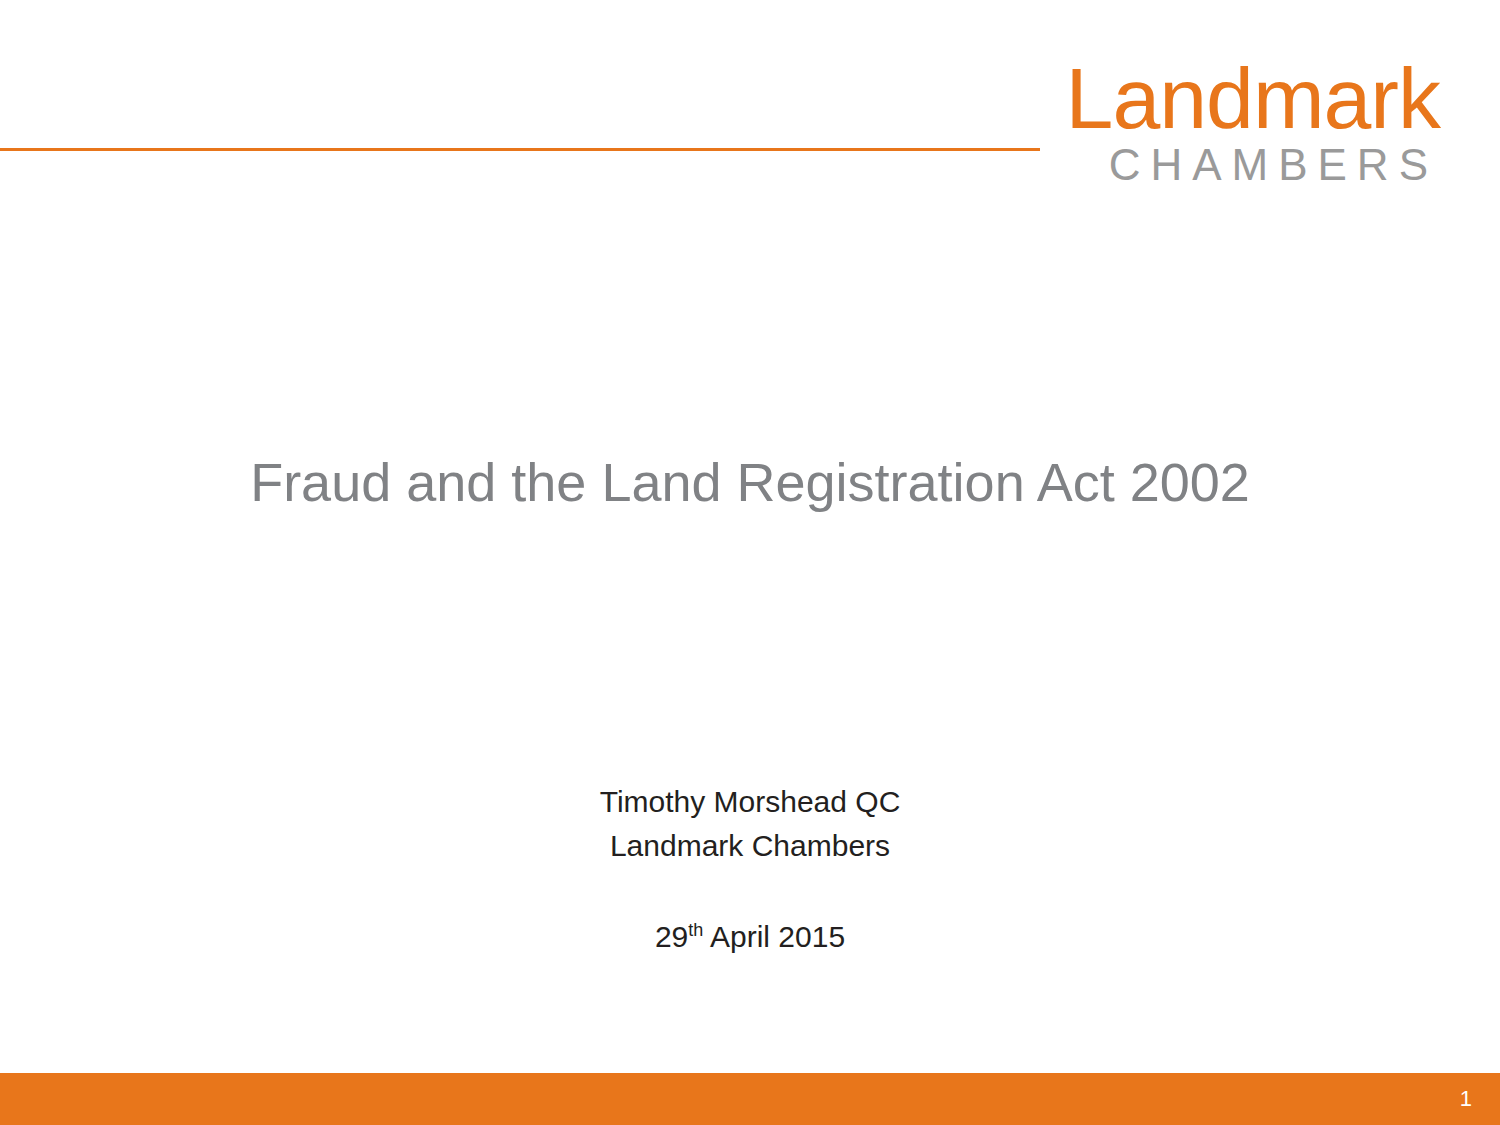Landmark
CHAMBERS
Fraud and the Land Registration Act 2002
Timothy Morshead QC
Landmark Chambers
29th April 2015
1